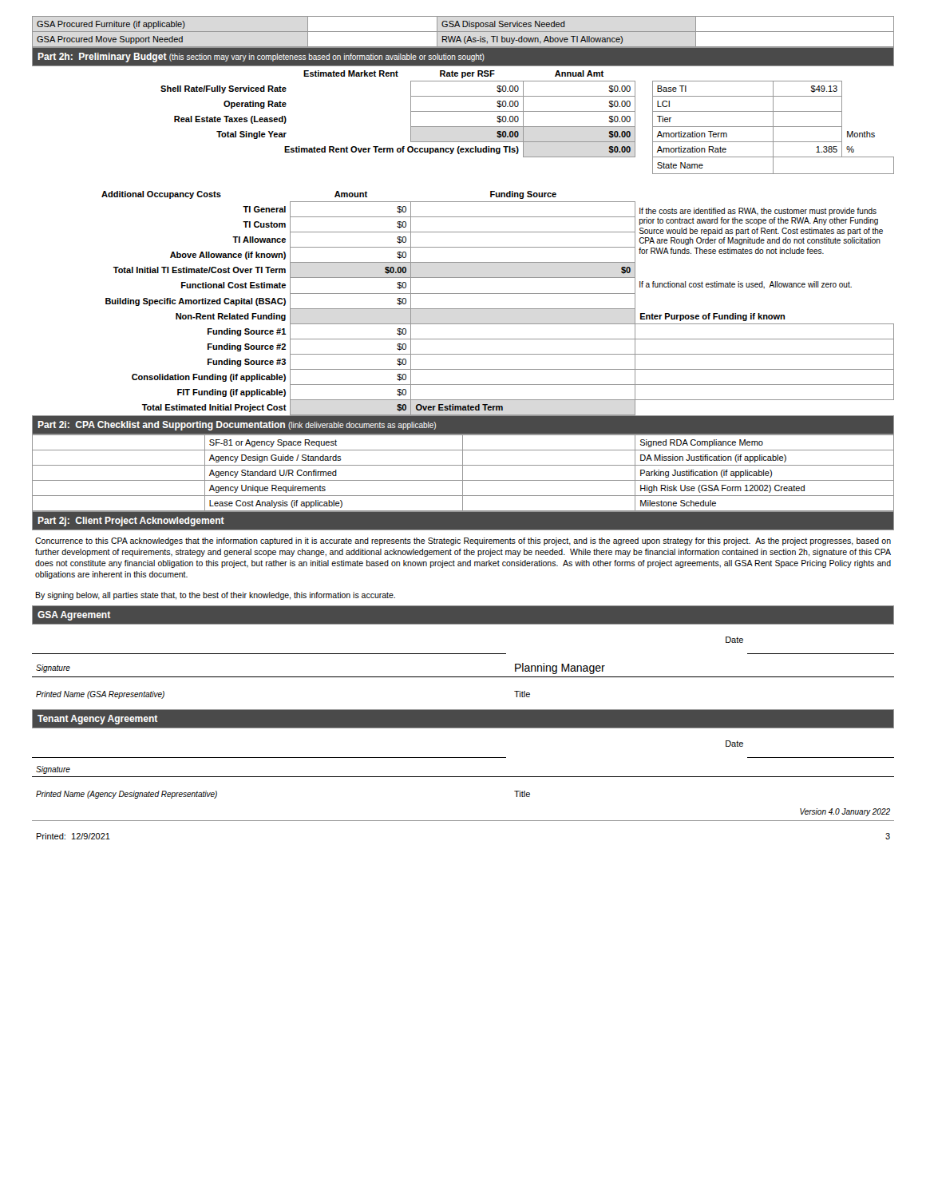| GSA Procured Furniture (if applicable) | | GSA Disposal Services Needed | |
| GSA Procured Move Support Needed | | RWA (As-is, TI buy-down, Above TI Allowance) | |
| Part 2h: Preliminary Budget (this section may vary in completeness based on information available or solution sought) |
| | Estimated Market Rent | Rate per RSF | Annual Amt | | | | |
| Shell Rate/Fully Serviced Rate | | $0.00 | $0.00 | | Base TI | $49.13 | |
| Operating Rate | | $0.00 | $0.00 | | LCI | | |
| Real Estate Taxes (Leased) | | $0.00 | $0.00 | | Tier | | |
| Total Single Year | | $0.00 | $0.00 | | Amortization Term | | Months |
| Estimated Rent Over Term of Occupancy (excluding TIs) | $0.00 | | Amortization Rate | 1.385 | % |
| | State Name | |
| Additional Occupancy Costs | Amount | Funding Source | |
| TI General | $0 | | If the costs are identified as RWA, the customer must provide funds prior to contract award for the scope of the RWA. Any other Funding Source would be repaid as part of Rent. Cost estimates as part of the CPA are Rough Order of Magnitude and do not constitute solicitation for RWA funds. These estimates do not include fees. |
| TI Custom | $0 | |
| TI Allowance | $0 | |
| Above Allowance (if known) | $0 | |
| Total Initial TI Estimate/Cost Over TI Term | $0.00 | $0 | |
| Functional Cost Estimate | $0 | | If a functional cost estimate is used, Allowance will zero out. |
| Building Specific Amortized Capital (BSAC) | $0 | | |
| Non-Rent Related Funding | | | Enter Purpose of Funding if known |
| Funding Source #1 | $0 | | |
| Funding Source #2 | $0 | | |
| Funding Source #3 | $0 | | |
| Consolidation Funding (if applicable) | $0 | | |
| FIT Funding (if applicable) | $0 | | |
| Total Estimated Initial Project Cost | $0 | Over Estimated Term | |
| Part 2i: CPA Checklist and Supporting Documentation (link deliverable documents as applicable) |
| | SF-81 or Agency Space Request | | Signed RDA Compliance Memo |
| | Agency Design Guide / Standards | | DA Mission Justification (if applicable) |
| | Agency Standard U/R Confirmed | | Parking Justification (if applicable) |
| | Agency Unique Requirements | | High Risk Use (GSA Form 12002) Created |
| | Lease Cost Analysis (if applicable) | | Milestone Schedule |
| Part 2j: Client Project Acknowledgement |
| Concurrence to this CPA acknowledges that the information captured in it is accurate and represents the Strategic Requirements of this project, and is the agreed upon strategy for this project. As the project progresses, based on further development of requirements, strategy and general scope may change, and additional acknowledgement of the project may be needed. While there may be financial information contained in section 2h, signature of this CPA does not constitute any financial obligation to this project, but rather is an initial estimate based on known project and market considerations. As with other forms of project agreements, all GSA Rent Space Pricing Policy rights and obligations are inherent in this document. |
| By signing below, all parties state that, to the best of their knowledge, this information is accurate. |
| GSA Agreement |
| | | Date | |
| Signature | Planning Manager |
| Printed Name (GSA Representative) | Title |
| Tenant Agency Agreement |
| | | Date | |
| Signature | |
| Printed Name (Agency Designated Representative) | Title |
| Version 4.0 January 2022 |
| Printed: 12/9/2021 | 3 |